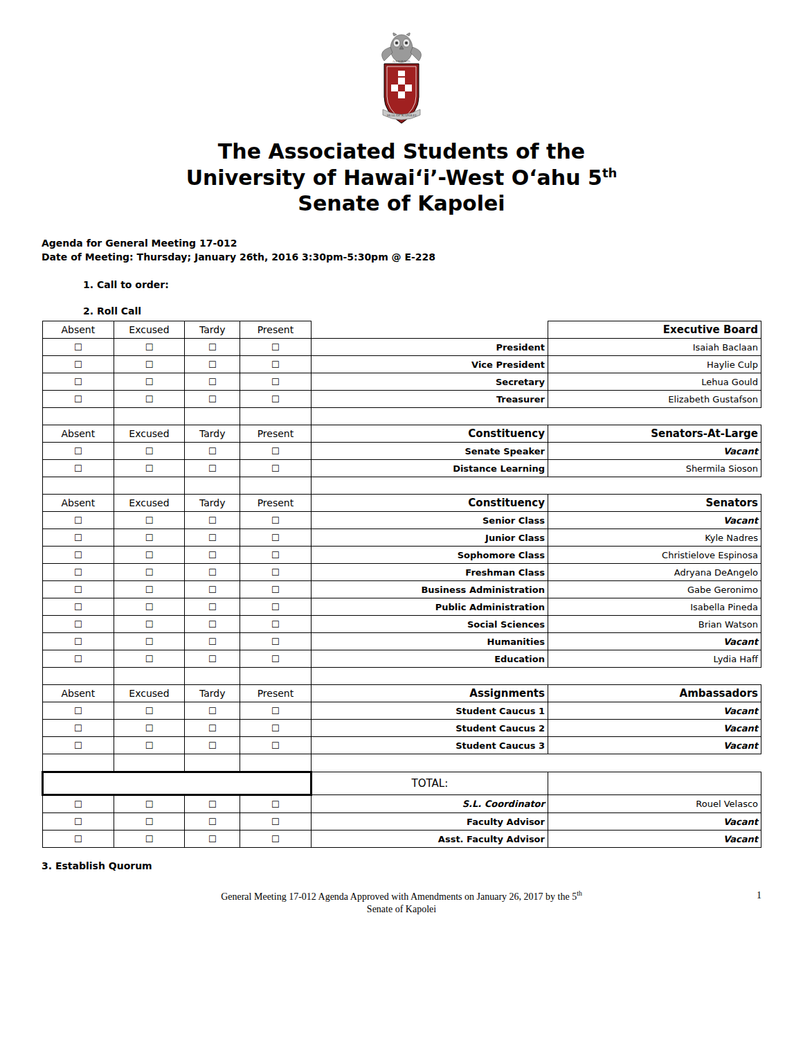SEAL OF KAPOLEI A.S.U.H.W.O.
The Associated Students of the
University of Hawaiʻi’-West Oʻahu 5th
Senate of Kapolei
Agenda for General Meeting 17-012
Date of Meeting: Thursday; January 26th, 2016 3:30pm-5:30pm @ E-228
1. Call to order:
2. Roll Call
| Absent | Excused | Tardy | Present | | Executive Board |
| ☐ | ☐ | ☐ | ☐ | President | Isaiah Baclaan |
| ☐ | ☐ | ☐ | ☐ | Vice President | Haylie Culp |
| ☐ | ☐ | ☐ | ☐ | Secretary | Lehua Gould |
| ☐ | ☐ | ☐ | ☐ | Treasurer | Elizabeth Gustafson |
| Absent | Excused | Tardy | Present | Constituency | Senators-At-Large |
| ☐ | ☐ | ☐ | ☐ | Senate Speaker | Vacant |
| ☐ | ☐ | ☐ | ☐ | Distance Learning | Shermila Sioson |
| Absent | Excused | Tardy | Present | Constituency | Senators |
| ☐ | ☐ | ☐ | ☐ | Senior Class | Vacant |
| ☐ | ☐ | ☐ | ☐ | Junior Class | Kyle Nadres |
| ☐ | ☐ | ☐ | ☐ | Sophomore Class | Christielove Espinosa |
| ☐ | ☐ | ☐ | ☐ | Freshman Class | Adryana DeAngelo |
| ☐ | ☐ | ☐ | ☐ | Business Administration | Gabe Geronimo |
| ☐ | ☐ | ☐ | ☐ | Public Administration | Isabella Pineda |
| ☐ | ☐ | ☐ | ☐ | Social Sciences | Brian Watson |
| ☐ | ☐ | ☐ | ☐ | Humanities | Vacant |
| ☐ | ☐ | ☐ | ☐ | Education | Lydia Haff |
| Absent | Excused | Tardy | Present | Assignments | Ambassadors |
| ☐ | ☐ | ☐ | ☐ | Student Caucus 1 | Vacant |
| ☐ | ☐ | ☐ | ☐ | Student Caucus 2 | Vacant |
| ☐ | ☐ | ☐ | ☐ | Student Caucus 3 | Vacant |
| | TOTAL: | |
| ☐ | ☐ | ☐ | ☐ | S.L. Coordinator | Rouel Velasco |
| ☐ | ☐ | ☐ | ☐ | Faculty Advisor | Vacant |
| ☐ | ☐ | ☐ | ☐ | Asst. Faculty Advisor | Vacant |
3. Establish Quorum
General Meeting 17-012 Agenda Approved with Amendments on January 26, 2017 by the 5th 1
Senate of Kapolei